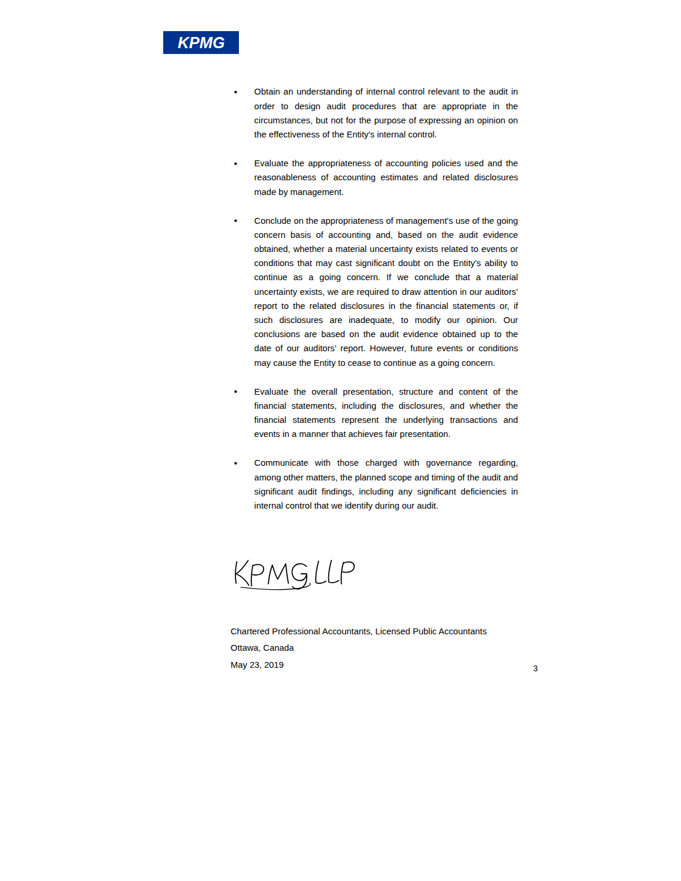KPMG
Obtain an understanding of internal control relevant to the audit in order to design audit procedures that are appropriate in the circumstances, but not for the purpose of expressing an opinion on the effectiveness of the Entity's internal control.
Evaluate the appropriateness of accounting policies used and the reasonableness of accounting estimates and related disclosures made by management.
Conclude on the appropriateness of management's use of the going concern basis of accounting and, based on the audit evidence obtained, whether a material uncertainty exists related to events or conditions that may cast significant doubt on the Entity's ability to continue as a going concern. If we conclude that a material uncertainty exists, we are required to draw attention in our auditors’ report to the related disclosures in the financial statements or, if such disclosures are inadequate, to modify our opinion. Our conclusions are based on the audit evidence obtained up to the date of our auditors’ report. However, future events or conditions may cause the Entity to cease to continue as a going concern.
Evaluate the overall presentation, structure and content of the financial statements, including the disclosures, and whether the financial statements represent the underlying transactions and events in a manner that achieves fair presentation.
Communicate with those charged with governance regarding, among other matters, the planned scope and timing of the audit and significant audit findings, including any significant deficiencies in internal control that we identify during our audit.
Chartered Professional Accountants, Licensed Public Accountants
Ottawa, Canada
May 23, 2019
3